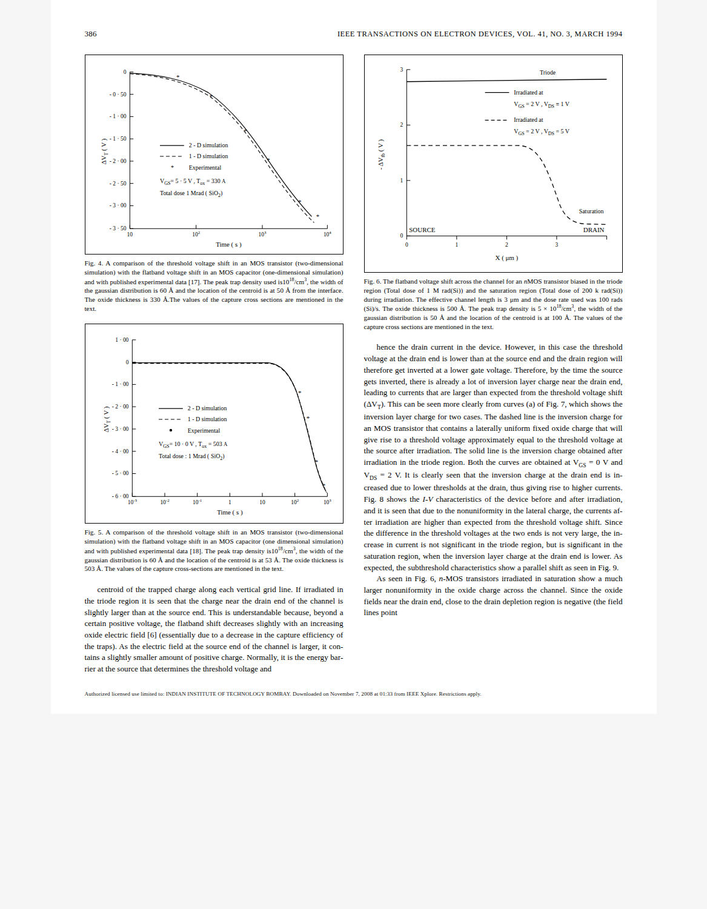386
IEEE TRANSACTIONS ON ELECTRON DEVICES, VOL. 41, NO. 3, MARCH 1994
0 - 0 · 50 - 1 · 00 - 1 · 50 - 2 · 00 - 2 · 50 - 3 · 00 - 3 · 50 10 102 103 104 Time ( s ) ΔVT ( V ) * * * * * * 2 - D simulation 1 - D simulation * Experimental VGS= 5 · 5 V , Tox = 330 Å Total dose 1 Mrad ( SiO2)
Fig. 4. A comparison of the threshold voltage shift in an MOS transistor (two-dimensional simulation) with the flatband voltage shift in an MOS capacitor (one-dimensional simulation) and with published experimental data [17]. The peak trap density used is1018/cm3, the width of the gaussian distribution is 60 Å and the location of the centroid is at 50 Å from the interface. The oxide thickness is 330 Å.The values of the capture cross sections are mentioned in the text.
1 · 00 0 - 1 · 00 - 2 · 00 - 3 · 00 - 4 · 00 - 5 · 00 - 6 · 00 10-3 10-2 10-1 1 10 102 103 Time ( s ) ΔVT ( V ) * * * * 2 - D simulation 1 - D simulation Experimental VGS= 10 · 0 V , Tox = 503 Å Total dose : 1 Mrad ( SiO2)
Fig. 5. A comparison of the threshold voltage shift in an MOS transistor (two-dimensional simulation) with the flatband voltage shift in an MOS capacitor (one dimensional simulation) and with published experimental data [18]. The peak trap density is1018/cm3, the width of the gaussian distribution is 60 Å and the location of the centroid is at 53 Å. The oxide thickness is 503 Å. The values of the capture cross-sections are mentioned in the text.
centroid of the trapped charge along each vertical grid line. If irradiated in the triode region it is seen that the charge near the drain end of the channel is slightly larger than at the source end. This is understandable because, beyond a certain positive voltage, the flatband shift decreases slightly with an increasing oxide electric field [6] (essentially due to a decrease in the capture efficiency of the traps). As the electric field at the source end of the channel is larger, it contains a slightly smaller amount of positive charge. Normally, it is the energy barrier at the source that determines the threshold voltage and
3 2 1 0 0 1 2 3 X ( μm ) - ΔVfb ( V ) Triode Saturation Irradiated at VGS = 2 V , VDS ≡ 1 V Irradiated at VGS = 2 V , VDS = 5 V SOURCE DRAIN
Fig. 6. The flatband voltage shift across the channel for an n MOS transistor biased in the triode region (Total dose of 1 M rad(Si)) and the saturation region (Total dose of 200 k rad(Si)) during irradiation. The effective channel length is 3 μm and the dose rate used was 100 rads (Si)/s. The oxide thickness is 500 Å. The peak trap density is 5 × 1018/cm3, the width of the gaussian distribution is 50 Å and the location of the centroid is at 100 Å. The values of the capture cross sections are mentioned in the text.
hence the drain current in the device. However, in this case the threshold voltage at the drain end is lower than at the source end and the drain region will therefore get inverted at a lower gate voltage. Therefore, by the time the source gets inverted, there is already a lot of inversion layer charge near the drain end, leading to currents that are larger than expected from the threshold voltage shift (ΔVT). This can be seen more clearly from curves (a) of Fig. 7, which shows the inversion layer charge for two cases. The dashed line is the inversion charge for an MOS transistor that contains a laterally uniform fixed oxide charge that will give rise to a threshold voltage approximately equal to the threshold voltage at the source after irradiation. The solid line is the inversion charge obtained after irradiation in the triode region. Both the curves are obtained at VGS = 0 V and VDS = 2 V. It is clearly seen that the inversion charge at the drain end is increased due to lower thresholds at the drain, thus giving rise to higher currents. Fig. 8 shows the I-V characteristics of the device before and after irradiation, and it is seen that due to the nonuniformity in the lateral charge, the currents after irradiation are higher than expected from the threshold voltage shift. Since the difference in the threshold voltages at the two ends is not very large, the increase in current is not significant in the triode region, but is significant in the saturation region, when the inversion layer charge at the drain end is lower. As expected, the subthreshold characteristics show a parallel shift as seen in Fig. 9.
As seen in Fig. 6, n-MOS transistors irradiated in saturation show a much larger nonuniformity in the oxide charge across the channel. Since the oxide fields near the drain end, close to the drain depletion region is negative (the field lines point
Authorized licensed use limited to: INDIAN INSTITUTE OF TECHNOLOGY BOMBAY. Downloaded on November 7, 2008 at 01:33 from IEEE Xplore. Restrictions apply.